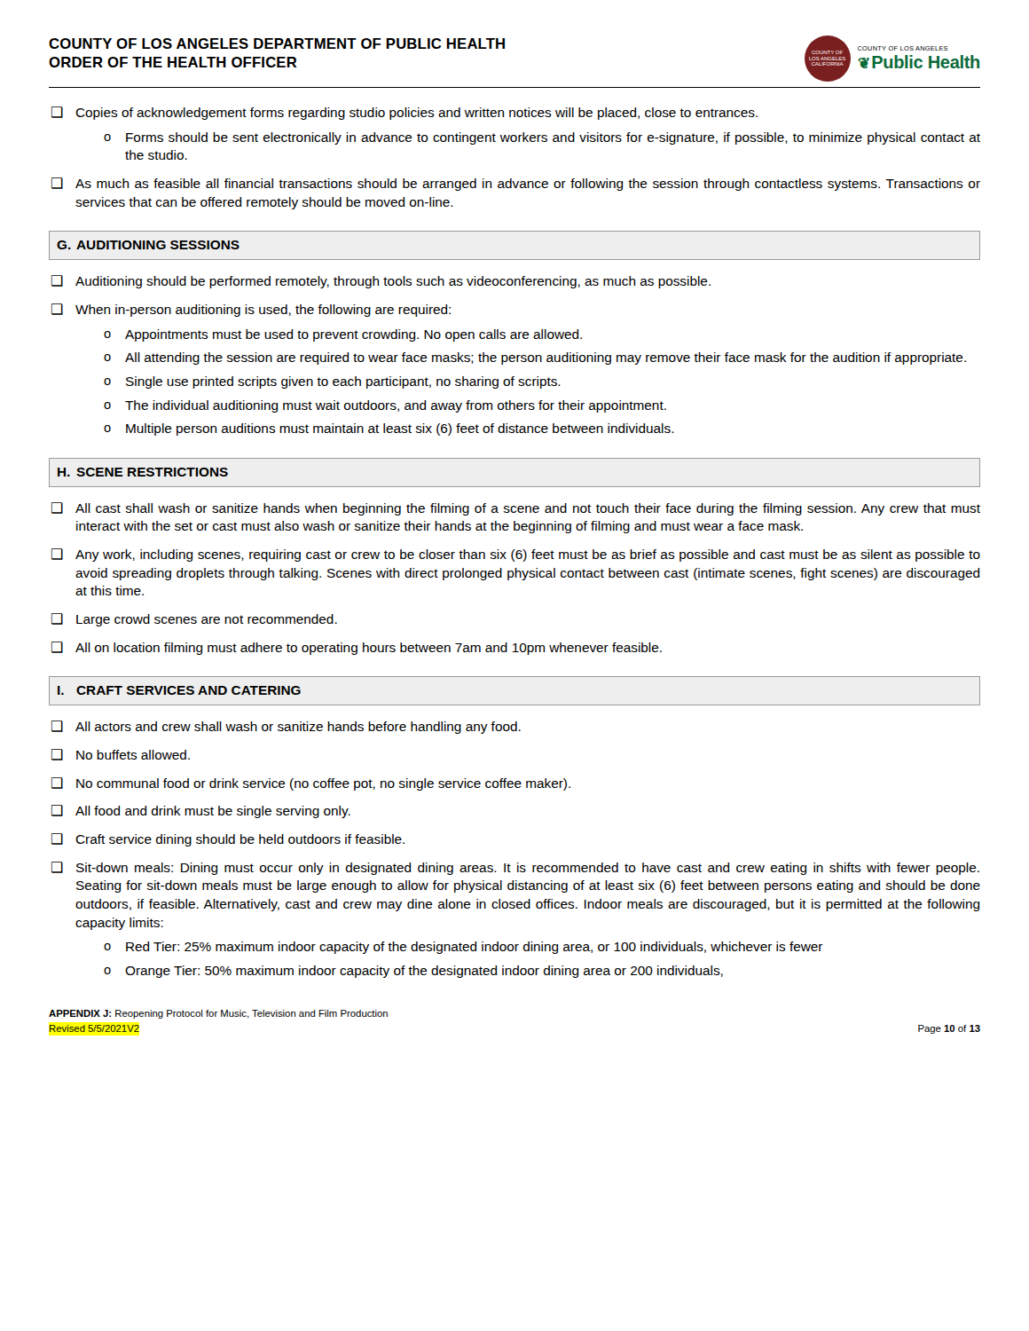COUNTY OF LOS ANGELES DEPARTMENT OF PUBLIC HEALTH
ORDER OF THE HEALTH OFFICER
COUNTY OF LOS ANGELES
CALIFORNIA
COUNTY OF LOS ANGELES Public Health
Copies of acknowledgement forms regarding studio policies and written notices will be placed, close to entrances.
Forms should be sent electronically in advance to contingent workers and visitors for e-signature, if possible, to minimize physical contact at the studio.
As much as feasible all financial transactions should be arranged in advance or following the session through contactless systems. Transactions or services that can be offered remotely should be moved on-line.
G. AUDITIONING SESSIONS
Auditioning should be performed remotely, through tools such as videoconferencing, as much as possible.
When in-person auditioning is used, the following are required:
Appointments must be used to prevent crowding. No open calls are allowed.
All attending the session are required to wear face masks; the person auditioning may remove their face mask for the audition if appropriate.
Single use printed scripts given to each participant, no sharing of scripts.
The individual auditioning must wait outdoors, and away from others for their appointment.
Multiple person auditions must maintain at least six (6) feet of distance between individuals.
H. SCENE RESTRICTIONS
All cast shall wash or sanitize hands when beginning the filming of a scene and not touch their face during the filming session. Any crew that must interact with the set or cast must also wash or sanitize their hands at the beginning of filming and must wear a face mask.
Any work, including scenes, requiring cast or crew to be closer than six (6) feet must be as brief as possible and cast must be as silent as possible to avoid spreading droplets through talking. Scenes with direct prolonged physical contact between cast (intimate scenes, fight scenes) are discouraged at this time.
Large crowd scenes are not recommended.
All on location filming must adhere to operating hours between 7am and 10pm whenever feasible.
I. CRAFT SERVICES AND CATERING
All actors and crew shall wash or sanitize hands before handling any food.
No buffets allowed.
No communal food or drink service (no coffee pot, no single service coffee maker).
All food and drink must be single serving only.
Craft service dining should be held outdoors if feasible.
Sit-down meals: Dining must occur only in designated dining areas. It is recommended to have cast and crew eating in shifts with fewer people. Seating for sit-down meals must be large enough to allow for physical distancing of at least six (6) feet between persons eating and should be done outdoors, if feasible. Alternatively, cast and crew may dine alone in closed offices. Indoor meals are discouraged, but it is permitted at the following capacity limits:
Red Tier: 25% maximum indoor capacity of the designated indoor dining area, or 100 individuals, whichever is fewer
Orange Tier: 50% maximum indoor capacity of the designated indoor dining area or 200 individuals,
APPENDIX J: Reopening Protocol for Music, Television and Film Production
Revised 5/5/2021V2
Page 10 of 13